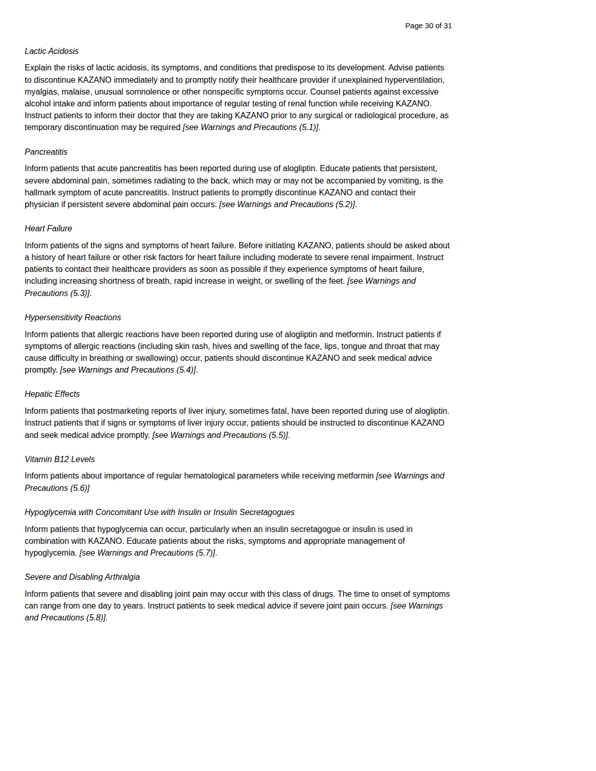Page 30 of 31
Lactic Acidosis
Explain the risks of lactic acidosis, its symptoms, and conditions that predispose to its development. Advise patients to discontinue KAZANO immediately and to promptly notify their healthcare provider if unexplained hyperventilation, myalgias, malaise, unusual somnolence or other nonspecific symptoms occur. Counsel patients against excessive alcohol intake and inform patients about importance of regular testing of renal function while receiving KAZANO. Instruct patients to inform their doctor that they are taking KAZANO prior to any surgical or radiological procedure, as temporary discontinuation may be required [see Warnings and Precautions (5.1)].
Pancreatitis
Inform patients that acute pancreatitis has been reported during use of alogliptin. Educate patients that persistent, severe abdominal pain, sometimes radiating to the back, which may or may not be accompanied by vomiting, is the hallmark symptom of acute pancreatitis. Instruct patients to promptly discontinue KAZANO and contact their physician if persistent severe abdominal pain occurs. [see Warnings and Precautions (5.2)].
Heart Failure
Inform patients of the signs and symptoms of heart failure. Before initiating KAZANO, patients should be asked about a history of heart failure or other risk factors for heart failure including moderate to severe renal impairment. Instruct patients to contact their healthcare providers as soon as possible if they experience symptoms of heart failure, including increasing shortness of breath, rapid increase in weight, or swelling of the feet. [see Warnings and Precautions (5.3)].
Hypersensitivity Reactions
Inform patients that allergic reactions have been reported during use of alogliptin and metformin. Instruct patients if symptoms of allergic reactions (including skin rash, hives and swelling of the face, lips, tongue and throat that may cause difficulty in breathing or swallowing) occur, patients should discontinue KAZANO and seek medical advice promptly. [see Warnings and Precautions (5.4)].
Hepatic Effects
Inform patients that postmarketing reports of liver injury, sometimes fatal, have been reported during use of alogliptin. Instruct patients that if signs or symptoms of liver injury occur, patients should be instructed to discontinue KAZANO and seek medical advice promptly. [see Warnings and Precautions (5.5)].
Vitamin B12 Levels
Inform patients about importance of regular hematological parameters while receiving metformin [see Warnings and Precautions (5.6)]
Hypoglycemia with Concomitant Use with Insulin or Insulin Secretagogues
Inform patients that hypoglycemia can occur, particularly when an insulin secretagogue or insulin is used in combination with KAZANO. Educate patients about the risks, symptoms and appropriate management of hypoglycemia. [see Warnings and Precautions (5.7)].
Severe and Disabling Arthralgia
Inform patients that severe and disabling joint pain may occur with this class of drugs. The time to onset of symptoms can range from one day to years. Instruct patients to seek medical advice if severe joint pain occurs. [see Warnings and Precautions (5.8)].